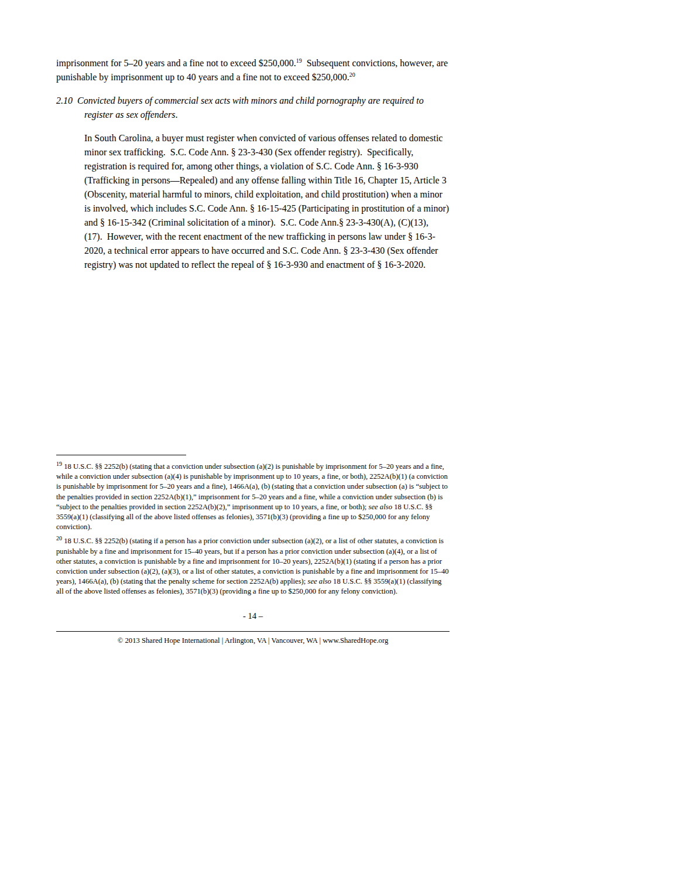imprisonment for 5–20 years and a fine not to exceed $250,000.19 Subsequent convictions, however, are punishable by imprisonment up to 40 years and a fine not to exceed $250,000.20
2.10 Convicted buyers of commercial sex acts with minors and child pornography are required to register as sex offenders.
In South Carolina, a buyer must register when convicted of various offenses related to domestic minor sex trafficking. S.C. Code Ann. § 23-3-430 (Sex offender registry). Specifically, registration is required for, among other things, a violation of S.C. Code Ann. § 16-3-930 (Trafficking in persons—Repealed) and any offense falling within Title 16, Chapter 15, Article 3 (Obscenity, material harmful to minors, child exploitation, and child prostitution) when a minor is involved, which includes S.C. Code Ann. § 16-15-425 (Participating in prostitution of a minor) and § 16-15-342 (Criminal solicitation of a minor). S.C. Code Ann.§ 23-3-430(A), (C)(13), (17). However, with the recent enactment of the new trafficking in persons law under § 16-3-2020, a technical error appears to have occurred and S.C. Code Ann. § 23-3-430 (Sex offender registry) was not updated to reflect the repeal of § 16-3-930 and enactment of § 16-3-2020.
19 18 U.S.C. §§ 2252(b) (stating that a conviction under subsection (a)(2) is punishable by imprisonment for 5–20 years and a fine, while a conviction under subsection (a)(4) is punishable by imprisonment up to 10 years, a fine, or both), 2252A(b)(1) (a conviction is punishable by imprisonment for 5–20 years and a fine), 1466A(a), (b) (stating that a conviction under subsection (a) is “subject to the penalties provided in section 2252A(b)(1),” imprisonment for 5–20 years and a fine, while a conviction under subsection (b) is “subject to the penalties provided in section 2252A(b)(2),” imprisonment up to 10 years, a fine, or both); see also 18 U.S.C. §§ 3559(a)(1) (classifying all of the above listed offenses as felonies), 3571(b)(3) (providing a fine up to $250,000 for any felony conviction).
20 18 U.S.C. §§ 2252(b) (stating if a person has a prior conviction under subsection (a)(2), or a list of other statutes, a conviction is punishable by a fine and imprisonment for 15–40 years, but if a person has a prior conviction under subsection (a)(4), or a list of other statutes, a conviction is punishable by a fine and imprisonment for 10–20 years), 2252A(b)(1) (stating if a person has a prior conviction under subsection (a)(2), (a)(3), or a list of other statutes, a conviction is punishable by a fine and imprisonment for 15–40 years), 1466A(a), (b) (stating that the penalty scheme for section 2252A(b) applies); see also 18 U.S.C. §§ 3559(a)(1) (classifying all of the above listed offenses as felonies), 3571(b)(3) (providing a fine up to $250,000 for any felony conviction).
- 14 –
© 2013 Shared Hope International | Arlington, VA | Vancouver, WA | www.SharedHope.org